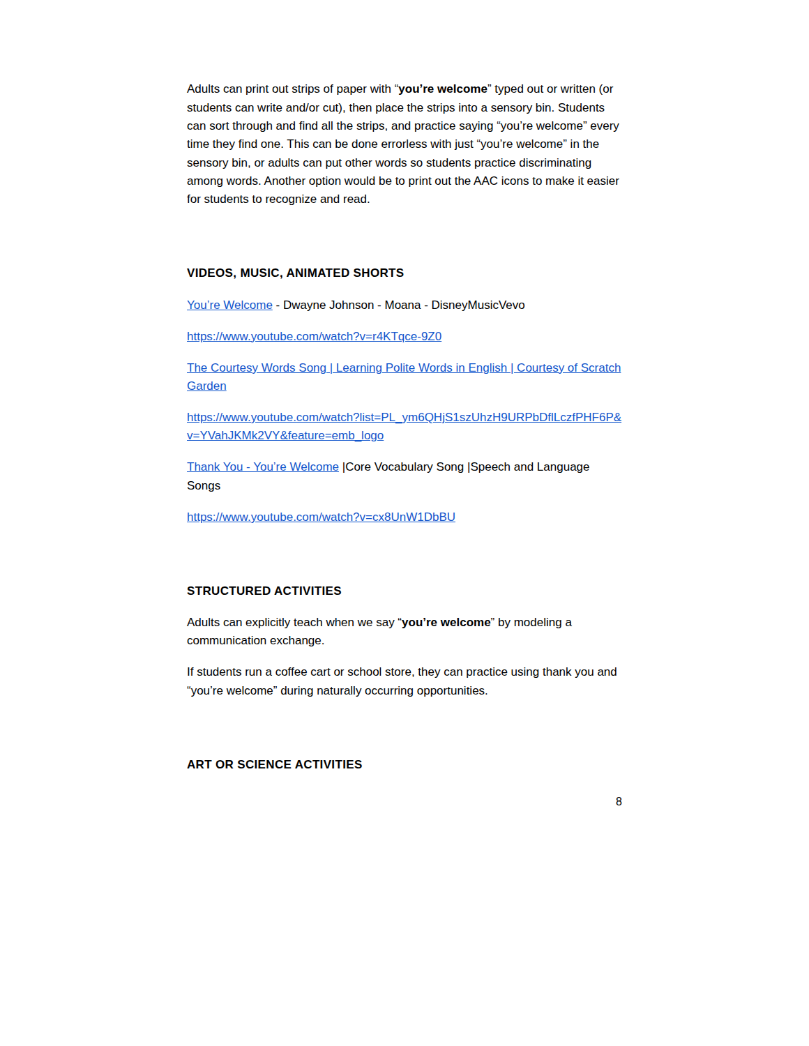Adults can print out strips of paper with “you’re welcome” typed out or written (or students can write and/or cut), then place the strips into a sensory bin. Students can sort through and find all the strips, and practice saying “you’re welcome” every time they find one. This can be done errorless with just “you’re welcome” in the sensory bin, or adults can put other words so students practice discriminating among words. Another option would be to print out the AAC icons to make it easier for students to recognize and read.
VIDEOS, MUSIC, ANIMATED SHORTS
You’re Welcome - Dwayne Johnson - Moana - DisneyMusicVevo
https://www.youtube.com/watch?v=r4KTqce-9Z0
The Courtesy Words Song | Learning Polite Words in English | Courtesy of Scratch Garden
https://www.youtube.com/watch?list=PL_ym6QHjS1szUhzH9URPbDflLczfPHF6P&v=YVahJKMk2VY&feature=emb_logo
Thank You - You’re Welcome |Core Vocabulary Song |Speech and Language Songs
https://www.youtube.com/watch?v=cx8UnW1DbBU
STRUCTURED ACTIVITIES
Adults can explicitly teach when we say “you’re welcome” by modeling a communication exchange.
If students run a coffee cart or school store, they can practice using thank you and “you’re welcome” during naturally occurring opportunities.
ART OR SCIENCE ACTIVITIES
8